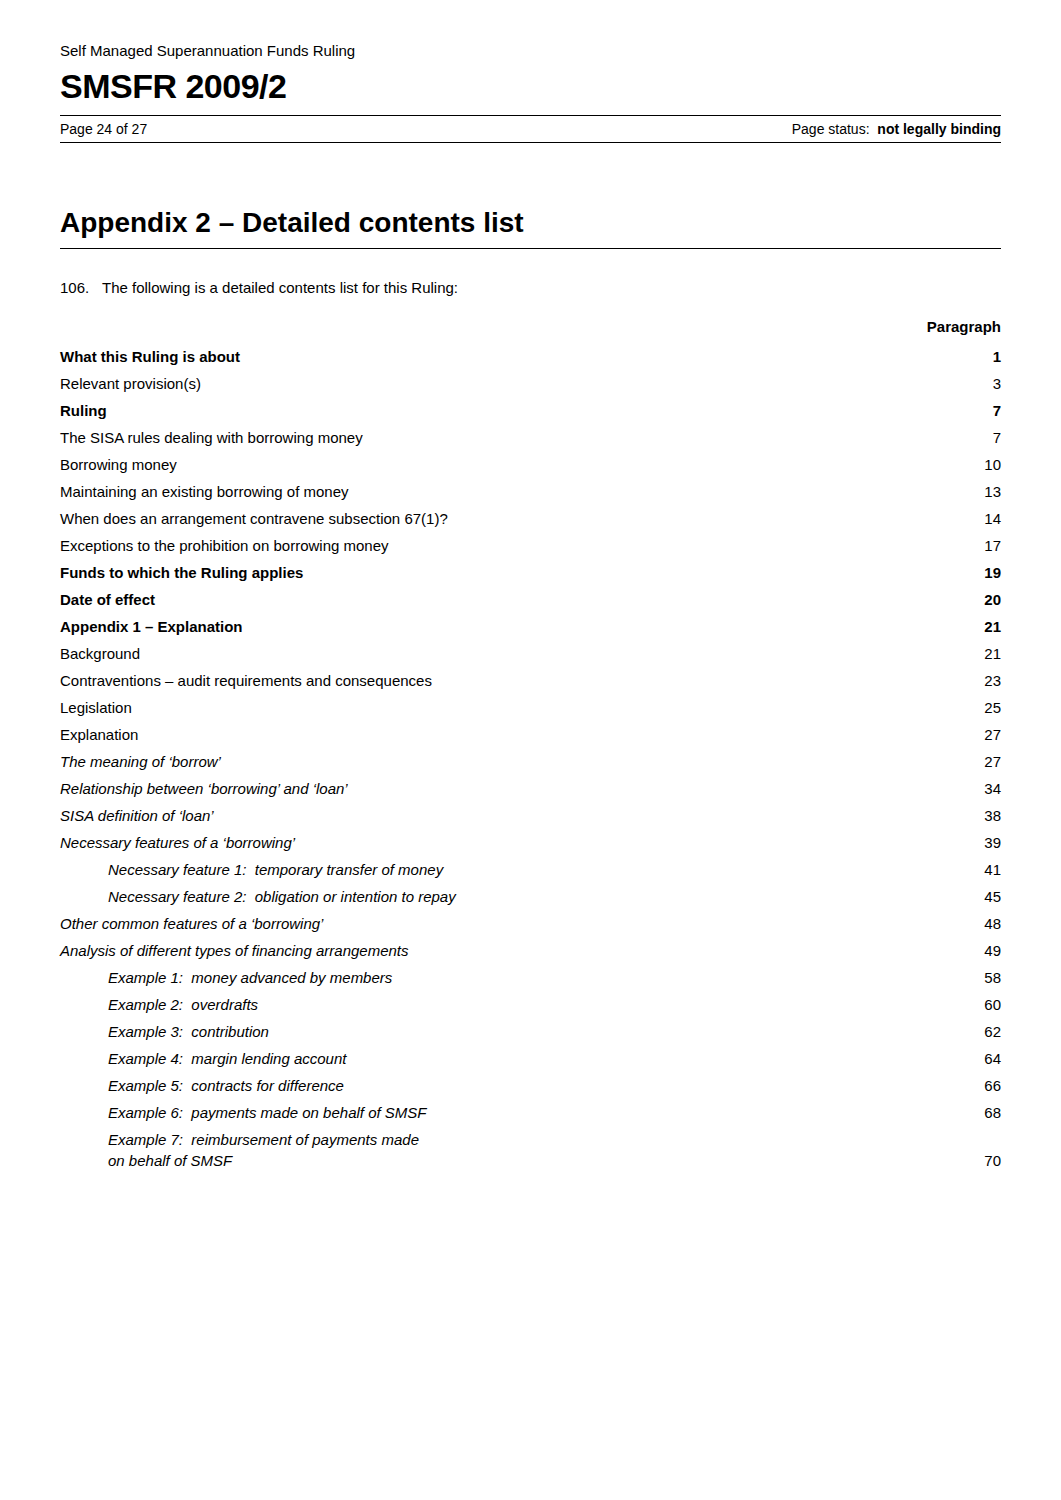Self Managed Superannuation Funds Ruling
SMSFR 2009/2
Page 24 of 27 Page status: not legally binding
Appendix 2 – Detailed contents list
106. The following is a detailed contents list for this Ruling:
Paragraph
| What this Ruling is about | 1 |
| Relevant provision(s) | 3 |
| Ruling | 7 |
| The SISA rules dealing with borrowing money | 7 |
| Borrowing money | 10 |
| Maintaining an existing borrowing of money | 13 |
| When does an arrangement contravene subsection 67(1)? | 14 |
| Exceptions to the prohibition on borrowing money | 17 |
| Funds to which the Ruling applies | 19 |
| Date of effect | 20 |
| Appendix 1 – Explanation | 21 |
| Background | 21 |
| Contraventions – audit requirements and consequences | 23 |
| Legislation | 25 |
| Explanation | 27 |
| The meaning of ‘borrow’ | 27 |
| Relationship between ‘borrowing’ and ‘loan’ | 34 |
| SISA definition of ‘loan’ | 38 |
| Necessary features of a ‘borrowing’ | 39 |
| Necessary feature 1: temporary transfer of money | 41 |
| Necessary feature 2: obligation or intention to repay | 45 |
| Other common features of a ‘borrowing’ | 48 |
| Analysis of different types of financing arrangements | 49 |
| Example 1: money advanced by members | 58 |
| Example 2: overdrafts | 60 |
| Example 3: contribution | 62 |
| Example 4: margin lending account | 64 |
| Example 5: contracts for difference | 66 |
| Example 6: payments made on behalf of SMSF | 68 |
| Example 7: reimbursement of payments made on behalf of SMSF | 70 |